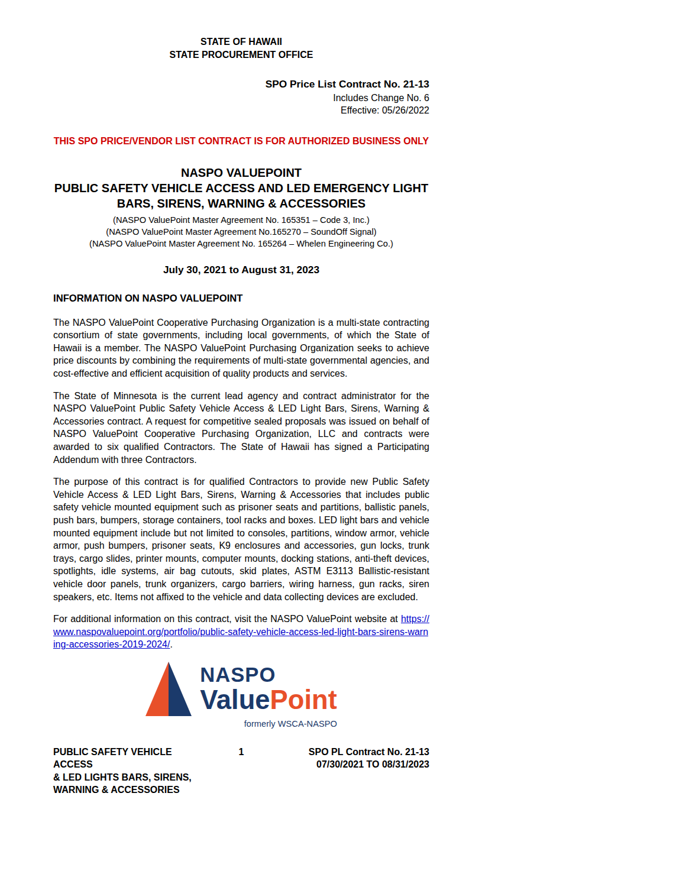STATE OF HAWAII
STATE PROCUREMENT OFFICE
SPO Price List Contract No. 21-13
Includes Change No. 6
Effective: 05/26/2022
THIS SPO PRICE/VENDOR LIST CONTRACT IS FOR AUTHORIZED BUSINESS ONLY
NASPO VALUEPOINT
PUBLIC SAFETY VEHICLE ACCESS AND LED EMERGENCY LIGHT
BARS, SIRENS, WARNING & ACCESSORIES
(NASPO ValuePoint Master Agreement No. 165351 – Code 3, Inc.)
(NASPO ValuePoint Master Agreement No.165270 – SoundOff Signal)
(NASPO ValuePoint Master Agreement No. 165264 – Whelen Engineering Co.)
July 30, 2021 to August 31, 2023
INFORMATION ON NASPO VALUEPOINT
The NASPO ValuePoint Cooperative Purchasing Organization is a multi-state contracting consortium of state governments, including local governments, of which the State of Hawaii is a member. The NASPO ValuePoint Purchasing Organization seeks to achieve price discounts by combining the requirements of multi-state governmental agencies, and cost-effective and efficient acquisition of quality products and services.
The State of Minnesota is the current lead agency and contract administrator for the NASPO ValuePoint Public Safety Vehicle Access & LED Light Bars, Sirens, Warning & Accessories contract. A request for competitive sealed proposals was issued on behalf of NASPO ValuePoint Cooperative Purchasing Organization, LLC and contracts were awarded to six qualified Contractors. The State of Hawaii has signed a Participating Addendum with three Contractors.
The purpose of this contract is for qualified Contractors to provide new Public Safety Vehicle Access & LED Light Bars, Sirens, Warning & Accessories that includes public safety vehicle mounted equipment such as prisoner seats and partitions, ballistic panels, push bars, bumpers, storage containers, tool racks and boxes. LED light bars and vehicle mounted equipment include but not limited to consoles, partitions, window armor, vehicle armor, push bumpers, prisoner seats, K9 enclosures and accessories, gun locks, trunk trays, cargo slides, printer mounts, computer mounts, docking stations, anti-theft devices, spotlights, idle systems, air bag cutouts, skid plates, ASTM E3113 Ballistic-resistant vehicle door panels, trunk organizers, cargo barriers, wiring harness, gun racks, siren speakers, etc. Items not affixed to the vehicle and data collecting devices are excluded.
For additional information on this contract, visit the NASPO ValuePoint website at https://www.naspovaluepoint.org/portfolio/public-safety-vehicle-access-led-light-bars-sirens-warning-accessories-2019-2024/.
NASPO
Value Point
formerly WSCA-NASPO
PUBLIC SAFETY VEHICLE ACCESS
& LED LIGHTS BARS, SIRENS,
WARNING & ACCESSORIES
1
SPO PL Contract No. 21-13
07/30/2021 TO 08/31/2023